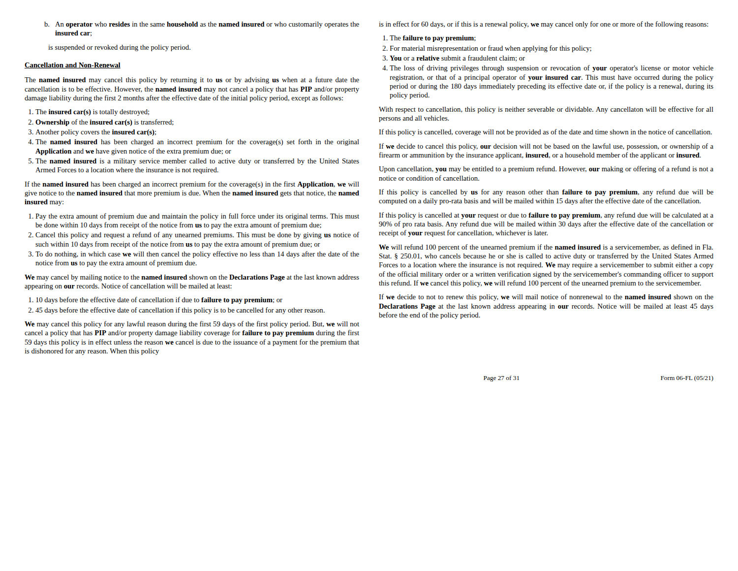b.
An operator who resides in the same household as the named insured or who customarily operates the insured car;
is suspended or revoked during the policy period.
Cancellation and Non-Renewal
The named insured may cancel this policy by returning it to us or by advising us when at a future date the cancellation is to be effective. However, the named insured may not cancel a policy that has PIP and/or property damage liability during the first 2 months after the effective date of the initial policy period, except as follows:
The insured car(s) is totally destroyed;
Ownership of the insured car(s) is transferred;
Another policy covers the insured car(s);
The named insured has been charged an incorrect premium for the coverage(s) set forth in the original Application and we have given notice of the extra premium due; or
The named insured is a military service member called to active duty or transferred by the United States Armed Forces to a location where the insurance is not required.
If the named insured has been charged an incorrect premium for the coverage(s) in the first Application, we will give notice to the named insured that more premium is due. When the named insured gets that notice, the named insured may:
Pay the extra amount of premium due and maintain the policy in full force under its original terms. This must be done within 10 days from receipt of the notice from us to pay the extra amount of premium due;
Cancel this policy and request a refund of any unearned premiums. This must be done by giving us notice of such within 10 days from receipt of the notice from us to pay the extra amount of premium due; or
To do nothing, in which case we will then cancel the policy effective no less than 14 days after the date of the notice from us to pay the extra amount of premium due.
We may cancel by mailing notice to the named insured shown on the Declarations Page at the last known address appearing on our records. Notice of cancellation will be mailed at least:
10 days before the effective date of cancellation if due to failure to pay premium; or
45 days before the effective date of cancellation if this policy is to be cancelled for any other reason.
We may cancel this policy for any lawful reason during the first 59 days of the first policy period. But, we will not cancel a policy that has PIP and/or property damage liability coverage for failure to pay premium during the first 59 days this policy is in effect unless the reason we cancel is due to the issuance of a payment for the premium that is dishonored for any reason. When this policy
is in effect for 60 days, or if this is a renewal policy, we may cancel only for one or more of the following reasons:
The failure to pay premium;
For material misrepresentation or fraud when applying for this policy;
You or a relative submit a fraudulent claim; or
The loss of driving privileges through suspension or revocation of your operator's license or motor vehicle registration, or that of a principal operator of your insured car. This must have occurred during the policy period or during the 180 days immediately preceding its effective date or, if the policy is a renewal, during its policy period.
With respect to cancellation, this policy is neither severable or dividable. Any cancellaton will be effective for all persons and all vehicles.
If this policy is cancelled, coverage will not be provided as of the date and time shown in the notice of cancellation.
If we decide to cancel this policy, our decision will not be based on the lawful use, possession, or ownership of a firearm or ammunition by the insurance applicant, insured, or a household member of the applicant or insured.
Upon cancellation, you may be entitled to a premium refund. However, our making or offering of a refund is not a notice or condition of cancellation.
If this policy is cancelled by us for any reason other than failure to pay premium, any refund due will be computed on a daily pro-rata basis and will be mailed within 15 days after the effective date of the cancellation.
If this policy is cancelled at your request or due to failure to pay premium, any refund due will be calculated at a 90% of pro rata basis. Any refund due will be mailed within 30 days after the effective date of the cancellation or receipt of your request for cancellation, whichever is later.
We will refund 100 percent of the unearned premium if the named insured is a servicemember, as defined in Fla. Stat. § 250.01, who cancels because he or she is called to active duty or transferred by the United States Armed Forces to a location where the insurance is not required. We may require a servicemember to submit either a copy of the official military order or a written verification signed by the servicemember's commanding officer to support this refund. If we cancel this policy, we will refund 100 percent of the unearned premium to the servicemember.
If we decide to not to renew this policy, we will mail notice of nonrenewal to the named insured shown on the Declarations Page at the last known address appearing in our records. Notice will be mailed at least 45 days before the end of the policy period.
Page 27 of 31
Form 06-FL (05/21)